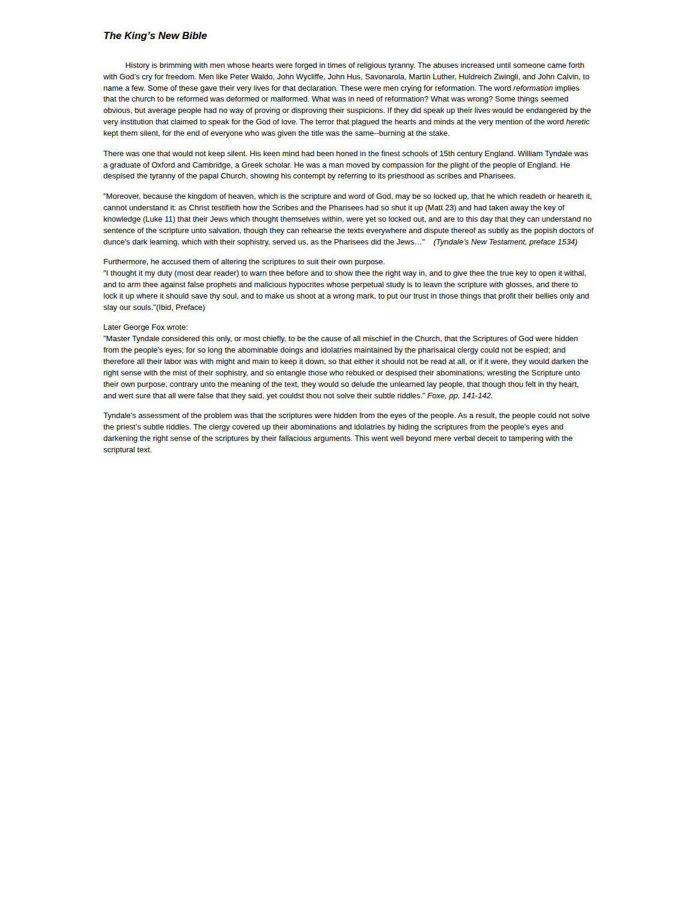The King’s New Bible
History is brimming with men whose hearts were forged in times of religious tyranny. The abuses increased until someone came forth with God’s cry for freedom. Men like Peter Waldo, John Wycliffe, John Hus, Savonarola, Martin Luther, Huldreich Zwingli, and John Calvin, to name a few. Some of these gave their very lives for that declaration. These were men crying for reformation. The word reformation implies that the church to be reformed was deformed or malformed. What was in need of reformation? What was wrong? Some things seemed obvious, but average people had no way of proving or disproving their suspicions. If they did speak up their lives would be endangered by the very institution that claimed to speak for the God of love. The terror that plagued the hearts and minds at the very mention of the word heretic kept them silent, for the end of everyone who was given the title was the same--burning at the stake.
There was one that would not keep silent. His keen mind had been honed in the finest schools of 15th century England. William Tyndale was a graduate of Oxford and Cambridge, a Greek scholar. He was a man moved by compassion for the plight of the people of England. He despised the tyranny of the papal Church, showing his contempt by referring to its priesthood as scribes and Pharisees.
"Moreover, because the kingdom of heaven, which is the scripture and word of God, may be so locked up, that he which readeth or heareth it, cannot understand it: as Christ testifieth how the Scribes and the Pharisees had so shut it up (Matt 23) and had taken away the key of knowledge (Luke 11) that their Jews which thought themselves within, were yet so locked out, and are to this day that they can understand no sentence of the scripture unto salvation, though they can rehearse the texts everywhere and dispute thereof as subtly as the popish doctors of dunce's dark learning, which with their sophistry, served us, as the Pharisees did the Jews…" (Tyndale’s New Testament, preface 1534)
Furthermore, he accused them of altering the scriptures to suit their own purpose.
"I thought it my duty (most dear reader) to warn thee before and to show thee the right way in, and to give thee the true key to open it withal, and to arm thee against false prophets and malicious hypocrites whose perpetual study is to leavn the scripture with glosses, and there to lock it up where it should save thy soul, and to make us shoot at a wrong mark, to put our trust in those things that profit their bellies only and slay our souls."(Ibid, Preface)
Later George Fox wrote:
"Master Tyndale considered this only, or most chiefly, to be the cause of all mischief in the Church, that the Scriptures of God were hidden from the people's eyes; for so long the abominable doings and idolatries maintained by the pharisaical clergy could not be espied; and therefore all their labor was with might and main to keep it down, so that either it should not be read at all, or if it were, they would darken the right sense with the mist of their sophistry, and so entangle those who rebuked or despised their abominations; wresting the Scripture unto their own purpose, contrary unto the meaning of the text, they would so delude the unlearned lay people, that though thou felt in thy heart, and wert sure that all were false that they said, yet couldst thou not solve their subtle riddles." Foxe, pp. 141-142.
Tyndale's assessment of the problem was that the scriptures were hidden from the eyes of the people. As a result, the people could not solve the priest’s subtle riddles. The clergy covered up their abominations and idolatries by hiding the scriptures from the people's eyes and darkening the right sense of the scriptures by their fallacious arguments. This went well beyond mere verbal deceit to tampering with the scriptural text.